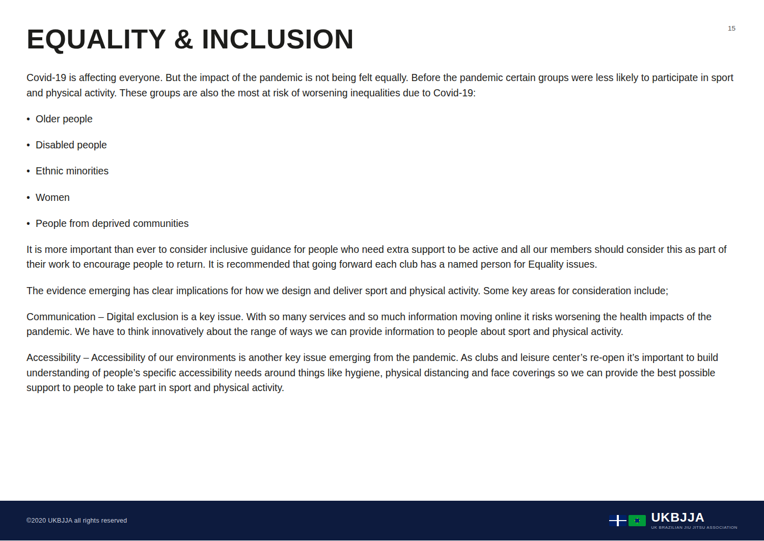15
EQUALITY & INCLUSION
Covid-19 is affecting everyone. But the impact of the pandemic is not being felt equally. Before the pandemic certain groups were less likely to participate in sport and physical activity. These groups are also the most at risk of worsening inequalities due to Covid-19:
Older people
Disabled people
Ethnic minorities
Women
People from deprived communities
It is more important than ever to consider inclusive guidance for people who need extra support to be active and all our members should consider this as part of their work to encourage people to return. It is recommended that going forward each club has a named person for Equality issues.
The evidence emerging has clear implications for how we design and deliver sport and physical activity. Some key areas for consideration include;
Communication – Digital exclusion is a key issue. With so many services and so much information moving online it risks worsening the health impacts of the pandemic. We have to think innovatively about the range of ways we can provide information to people about sport and physical activity.
Accessibility – Accessibility of our environments is another key issue emerging from the pandemic. As clubs and leisure center’s re-open it’s important to build understanding of people’s specific accessibility needs around things like hygiene, physical distancing and face coverings so we can provide the best possible support to people to take part in sport and physical activity.
©2020 UKBJJA all rights reserved
UKBJJA UK BRAZILIAN JIU JITSU ASSOCIATION